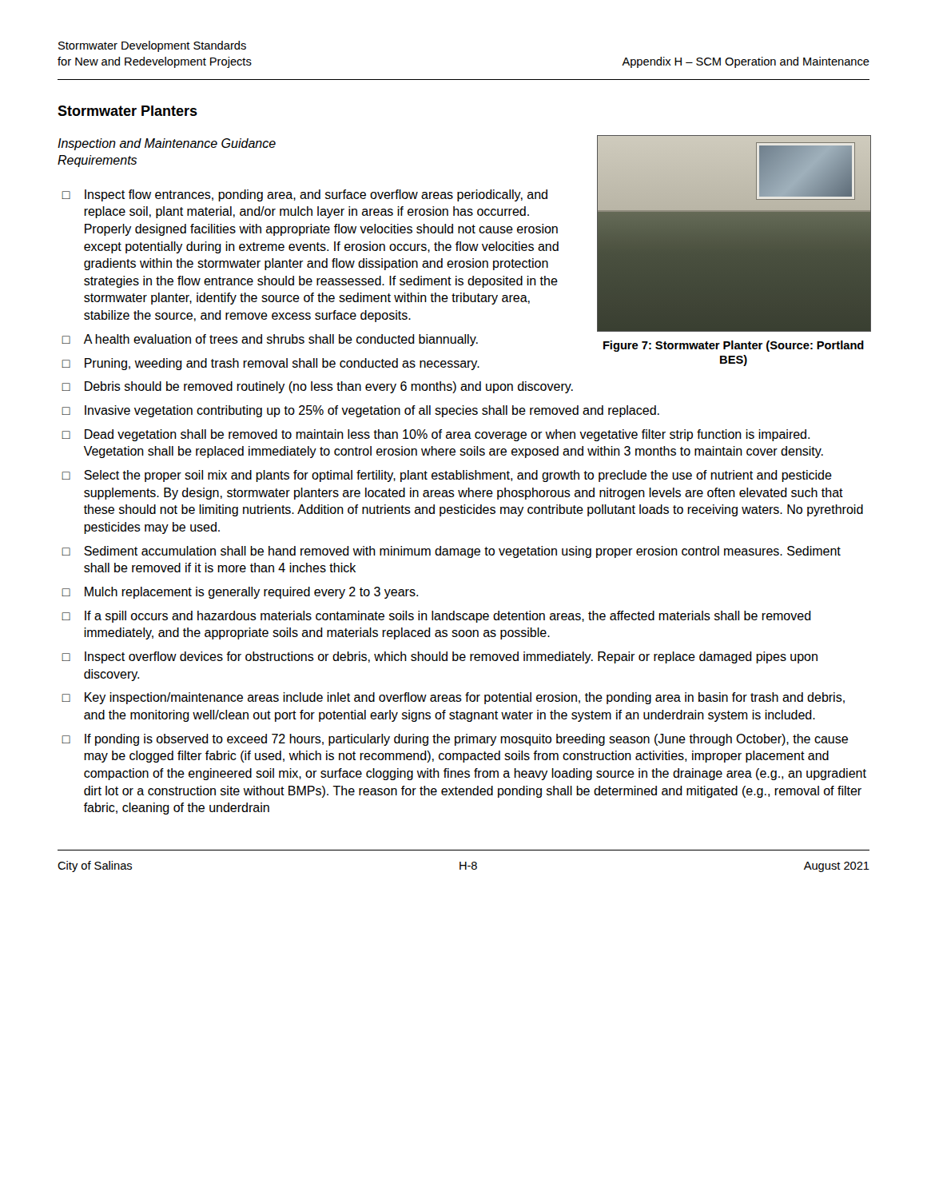Stormwater Development Standards
for New and Redevelopment Projects
Appendix H – SCM Operation and Maintenance
Stormwater Planters
Figure 7: Stormwater Planter (Source: Portland BES)
Inspection and Maintenance Guidance Requirements
Inspect flow entrances, ponding area, and surface overflow areas periodically, and replace soil, plant material, and/or mulch layer in areas if erosion has occurred. Properly designed facilities with appropriate flow velocities should not cause erosion except potentially during in extreme events. If erosion occurs, the flow velocities and gradients within the stormwater planter and flow dissipation and erosion protection strategies in the flow entrance should be reassessed. If sediment is deposited in the stormwater planter, identify the source of the sediment within the tributary area, stabilize the source, and remove excess surface deposits.
A health evaluation of trees and shrubs shall be conducted biannually.
Pruning, weeding and trash removal shall be conducted as necessary.
Debris should be removed routinely (no less than every 6 months) and upon discovery.
Invasive vegetation contributing up to 25% of vegetation of all species shall be removed and replaced.
Dead vegetation shall be removed to maintain less than 10% of area coverage or when vegetative filter strip function is impaired. Vegetation shall be replaced immediately to control erosion where soils are exposed and within 3 months to maintain cover density.
Select the proper soil mix and plants for optimal fertility, plant establishment, and growth to preclude the use of nutrient and pesticide supplements. By design, stormwater planters are located in areas where phosphorous and nitrogen levels are often elevated such that these should not be limiting nutrients. Addition of nutrients and pesticides may contribute pollutant loads to receiving waters. No pyrethroid pesticides may be used.
Sediment accumulation shall be hand removed with minimum damage to vegetation using proper erosion control measures. Sediment shall be removed if it is more than 4 inches thick
Mulch replacement is generally required every 2 to 3 years.
If a spill occurs and hazardous materials contaminate soils in landscape detention areas, the affected materials shall be removed immediately, and the appropriate soils and materials replaced as soon as possible.
Inspect overflow devices for obstructions or debris, which should be removed immediately. Repair or replace damaged pipes upon discovery.
Key inspection/maintenance areas include inlet and overflow areas for potential erosion, the ponding area in basin for trash and debris, and the monitoring well/clean out port for potential early signs of stagnant water in the system if an underdrain system is included.
If ponding is observed to exceed 72 hours, particularly during the primary mosquito breeding season (June through October), the cause may be clogged filter fabric (if used, which is not recommend), compacted soils from construction activities, improper placement and compaction of the engineered soil mix, or surface clogging with fines from a heavy loading source in the drainage area (e.g., an upgradient dirt lot or a construction site without BMPs). The reason for the extended ponding shall be determined and mitigated (e.g., removal of filter fabric, cleaning of the underdrain
City of Salinas
H-8
August 2021